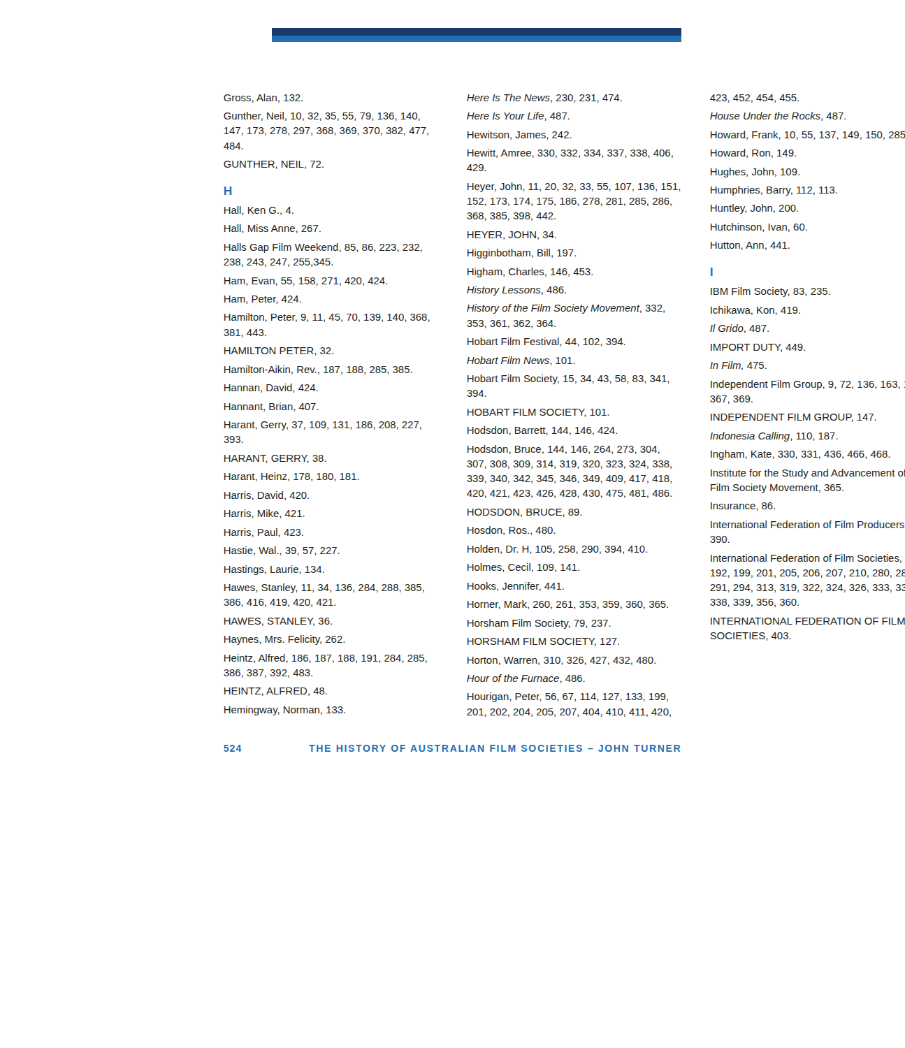Gross, Alan, 132.
Gunther, Neil, 10, 32, 35, 55, 79, 136, 140, 147, 173, 278, 297, 368, 369, 370, 382, 477, 484.
GUNTHER, NEIL, 72.
H
Hall, Ken G., 4.
Hall, Miss Anne, 267.
Halls Gap Film Weekend, 85, 86, 223, 232, 238, 243, 247, 255,345.
Ham, Evan, 55, 158, 271, 420, 424.
Ham, Peter, 424.
Hamilton, Peter, 9, 11, 45, 70, 139, 140, 368, 381, 443.
HAMILTON PETER, 32.
Hamilton-Aikin, Rev., 187, 188, 285, 385.
Hannan, David, 424.
Hannant, Brian, 407.
Harant, Gerry, 37, 109, 131, 186, 208, 227, 393.
HARANT, GERRY, 38.
Harant, Heinz, 178, 180, 181.
Harris, David, 420.
Harris, Mike, 421.
Harris, Paul, 423.
Hastie, Wal., 39, 57, 227.
Hastings, Laurie, 134.
Hawes, Stanley, 11, 34, 136, 284, 288, 385, 386, 416, 419, 420, 421.
HAWES, STANLEY, 36.
Haynes, Mrs. Felicity, 262.
Heintz, Alfred, 186, 187, 188, 191, 284, 285, 386, 387, 392, 483.
HEINTZ, ALFRED, 48.
Hemingway, Norman, 133.
Here Is The News, 230, 231, 474.
Here Is Your Life, 487.
Hewitson, James, 242.
Hewitt, Amree, 330, 332, 334, 337, 338, 406, 429.
Heyer, John, 11, 20, 32, 33, 55, 107, 136, 151, 152, 173, 174, 175, 186, 278, 281, 285, 286, 368, 385, 398, 442.
HEYER, JOHN, 34.
Higginbotham, Bill, 197.
Higham, Charles, 146, 453.
History Lessons, 486.
History of the Film Society Movement, 332, 353, 361, 362, 364.
Hobart Film Festival, 44, 102, 394.
Hobart Film News, 101.
Hobart Film Society, 15, 34, 43, 58, 83, 341, 394.
HOBART FILM SOCIETY, 101.
Hodsdon, Barrett, 144, 146, 424.
Hodsdon, Bruce, 144, 146, 264, 273, 304, 307, 308, 309, 314, 319, 320, 323, 324, 338, 339, 340, 342, 345, 346, 349, 409, 417, 418, 420, 421, 423, 426, 428, 430, 475, 481, 486.
HODSDON, BRUCE, 89.
Hosdon, Ros., 480.
Holden, Dr. H, 105, 258, 290, 394, 410.
Holmes, Cecil, 109, 141.
Hooks, Jennifer, 441.
Horner, Mark, 260, 261, 353, 359, 360, 365.
Horsham Film Society, 79, 237.
HORSHAM FILM SOCIETY, 127.
Horton, Warren, 310, 326, 427, 432, 480.
Hour of the Furnace, 486.
Hourigan, Peter, 56, 67, 114, 127, 133, 199, 201, 202, 204, 205, 207, 404, 410, 411, 420, 423, 452, 454, 455.
House Under the Rocks, 487.
Howard, Frank, 10, 55, 137, 149, 150, 285.
Howard, Ron, 149.
Hughes, John, 109.
Humphries, Barry, 112, 113.
Huntley, John, 200.
Hutchinson, Ivan, 60.
Hutton, Ann, 441.
I
IBM Film Society, 83, 235.
Ichikawa, Kon, 419.
Il Grido, 487.
IMPORT DUTY, 449.
In Film, 475.
Independent Film Group, 9, 72, 136, 163, 175, 367, 369.
INDEPENDENT FILM GROUP, 147.
Indonesia Calling, 110, 187.
Ingham, Kate, 330, 331, 436, 466, 468.
Institute for the Study and Advancement of the Film Society Movement, 365.
Insurance, 86.
International Federation of Film Producers, 390.
International Federation of Film Societies, 192, 199, 201, 205, 206, 207, 210, 280, 288, 291, 294, 313, 319, 322, 324, 326, 333, 334, 338, 339, 356, 360.
INTERNATIONAL FEDERATION OF FILM SOCIETIES, 403.
524 The History of Australian Film Societies – John Turner